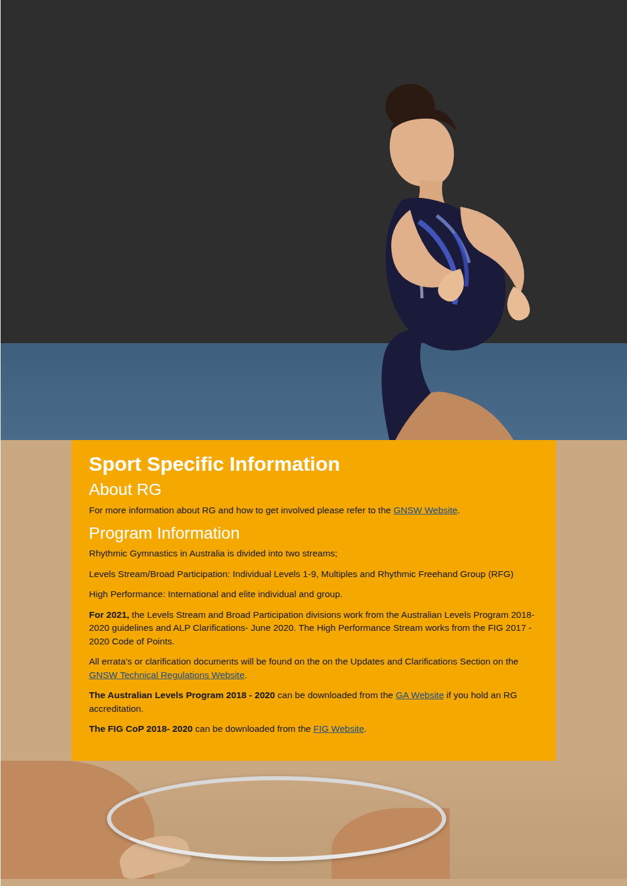Sport Specific Information
About RG
For more information about RG and how to get involved please refer to the GNSW Website.
Program Information
Rhythmic Gymnastics in Australia is divided into two streams;
Levels Stream/Broad Participation: Individual Levels 1-9, Multiples and Rhythmic Freehand Group (RFG)
High Performance: International and elite individual and group.
For 2021, the Levels Stream and Broad Participation divisions work from the Australian Levels Program 2018-2020 guidelines and ALP Clarifications- June 2020. The High Performance Stream works from the FIG 2017 - 2020 Code of Points.
All errata's or clarification documents will be found on the on the Updates and Clarifications Section on the GNSW Technical Regulations Website.
The Australian Levels Program 2018 - 2020 can be downloaded from the GA Website if you hold an RG accreditation.
The FIG CoP 2018- 2020 can be downloaded from the FIG Website.